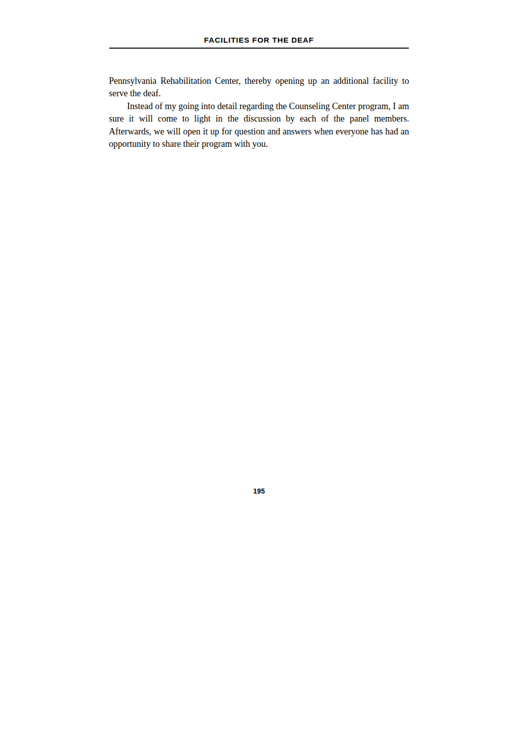FACILITIES FOR THE DEAF
Pennsylvania Rehabilitation Center, thereby opening up an additional facility to serve the deaf.
Instead of my going into detail regarding the Counseling Center program, I am sure it will come to light in the discussion by each of the panel members. Afterwards, we will open it up for question and answers when everyone has had an opportunity to share their program with you.
195